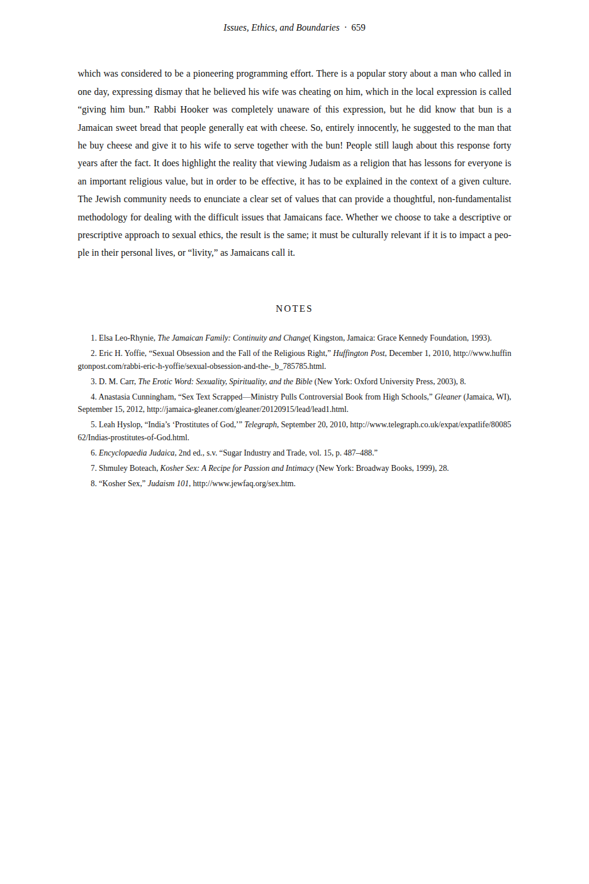Issues, Ethics, and Boundaries · 659
which was considered to be a pioneering programming effort. There is a popular story about a man who called in one day, expressing dismay that he believed his wife was cheating on him, which in the local expression is called “giving him bun.” Rabbi Hooker was completely unaware of this expression, but he did know that bun is a Jamaican sweet bread that people generally eat with cheese. So, entirely innocently, he suggested to the man that he buy cheese and give it to his wife to serve together with the bun! People still laugh about this response forty years after the fact. It does highlight the reality that viewing Judaism as a religion that has lessons for everyone is an important religious value, but in order to be effective, it has to be explained in the context of a given culture. The Jewish community needs to enunciate a clear set of values that can provide a thoughtful, non-fundamentalist methodology for dealing with the difficult issues that Jamaicans face. Whether we choose to take a descriptive or prescriptive approach to sexual ethics, the result is the same; it must be culturally relevant if it is to impact a people in their personal lives, or “livity,” as Jamaicans call it.
Notes
Elsa Leo-Rhynie, The Jamaican Family: Continuity and Change( Kingston, Jamaica: Grace Kennedy Foundation, 1993).
Eric H. Yoffie, “Sexual Obsession and the Fall of the Religious Right,” Huffington Post, December 1, 2010, http://www.huffingtonpost.com/rabbi-eric-h-yoffie/sexual-obsession-and-the-_b_785785.html.
D. M. Carr, The Erotic Word: Sexuality, Spirituality, and the Bible (New York: Oxford University Press, 2003), 8.
Anastasia Cunningham, “Sex Text Scrapped—Ministry Pulls Controversial Book from High Schools,” Gleaner (Jamaica, WI), September 15, 2012, http://jamaica-gleaner.com/gleaner/20120915/lead/lead1.html.
Leah Hyslop, “India’s ‘Prostitutes of God,’” Telegraph, September 20, 2010, http://www.telegraph.co.uk/expat/expatlife/8008562/Indias-prostitutes-of-God.html.
Encyclopaedia Judaica, 2nd ed., s.v. “Sugar Industry and Trade, vol. 15, p. 487–488.”
Shmuley Boteach, Kosher Sex: A Recipe for Passion and Intimacy (New York: Broadway Books, 1999), 28.
“Kosher Sex,” Judaism 101, http://www.jewfaq.org/sex.htm.